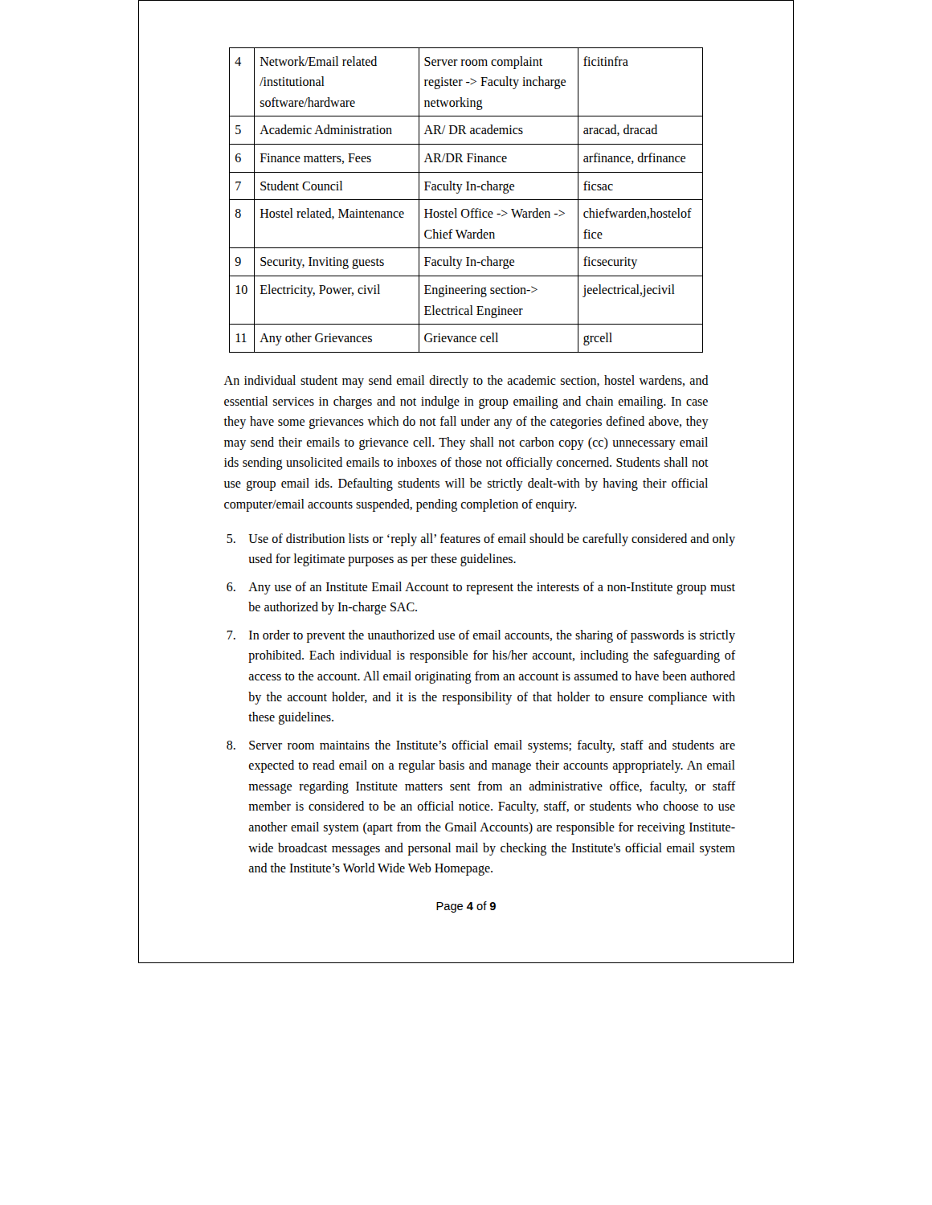| 4 | Network/Email related /institutional software/hardware | Server room complaint register -> Faculty incharge networking | ficitinfra |
| 5 | Academic Administration | AR/ DR academics | aracad, dracad |
| 6 | Finance matters, Fees | AR/DR Finance | arfinance, drfinance |
| 7 | Student Council | Faculty In-charge | ficsac |
| 8 | Hostel related, Maintenance | Hostel Office -> Warden -> Chief Warden | chiefwarden,hostelof fice |
| 9 | Security, Inviting guests | Faculty In-charge | ficsecurity |
| 10 | Electricity, Power, civil | Engineering section-> Electrical Engineer | jeelectrical,jecivil |
| 11 | Any other Grievances | Grievance cell | grcell |
An individual student may send email directly to the academic section, hostel wardens, and essential services in charges and not indulge in group emailing and chain emailing. In case they have some grievances which do not fall under any of the categories defined above, they may send their emails to grievance cell. They shall not carbon copy (cc) unnecessary email ids sending unsolicited emails to inboxes of those not officially concerned. Students shall not use group email ids. Defaulting students will be strictly dealt-with by having their official computer/email accounts suspended, pending completion of enquiry.
Use of distribution lists or ‘reply all’ features of email should be carefully considered and only used for legitimate purposes as per these guidelines.
Any use of an Institute Email Account to represent the interests of a non-Institute group must be authorized by In-charge SAC.
In order to prevent the unauthorized use of email accounts, the sharing of passwords is strictly prohibited. Each individual is responsible for his/her account, including the safeguarding of access to the account. All email originating from an account is assumed to have been authored by the account holder, and it is the responsibility of that holder to ensure compliance with these guidelines.
Server room maintains the Institute’s official email systems; faculty, staff and students are expected to read email on a regular basis and manage their accounts appropriately. An email message regarding Institute matters sent from an administrative office, faculty, or staff member is considered to be an official notice. Faculty, staff, or students who choose to use another email system (apart from the Gmail Accounts) are responsible for receiving Institute-wide broadcast messages and personal mail by checking the Institute's official email system and the Institute’s World Wide Web Homepage.
Page 4 of 9